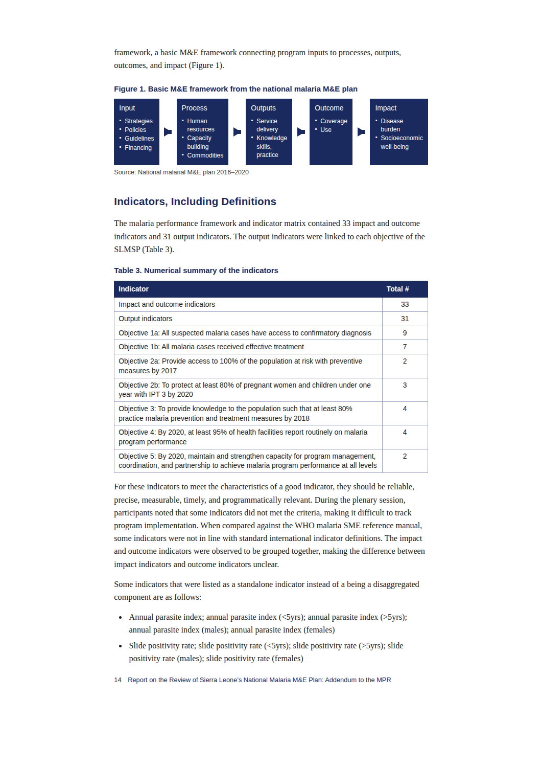framework, a basic M&E framework connecting program inputs to processes, outputs, outcomes, and impact (Figure 1).
Figure 1. Basic M&E framework from the national malaria M&E plan
Input
Strategies
Policies
Guidelines
Financing
Process
Human resources
Capacity building
Commodities
Outputs
Service delivery
Knowledge skills, practice
Outcome
Coverage
Use
Impact
Disease burden
Socioeconomic well-being
Source: National malarial M&E plan 2016–2020
Indicators, Including Definitions
The malaria performance framework and indicator matrix contained 33 impact and outcome indicators and 31 output indicators. The output indicators were linked to each objective of the SLMSP (Table 3).
Table 3. Numerical summary of the indicators
| Indicator | Total # |
| --- | --- |
| Impact and outcome indicators | 33 |
| Output indicators | 31 |
| Objective 1a: All suspected malaria cases have access to confirmatory diagnosis | 9 |
| Objective 1b: All malaria cases received effective treatment | 7 |
| Objective 2a: Provide access to 100% of the population at risk with preventive measures by 2017 | 2 |
| Objective 2b: To protect at least 80% of pregnant women and children under one year with IPT 3 by 2020 | 3 |
| Objective 3: To provide knowledge to the population such that at least 80% practice malaria prevention and treatment measures by 2018 | 4 |
| Objective 4: By 2020, at least 95% of health facilities report routinely on malaria program performance | 4 |
| Objective 5: By 2020, maintain and strengthen capacity for program management, coordination, and partnership to achieve malaria program performance at all levels | 2 |
For these indicators to meet the characteristics of a good indicator, they should be reliable, precise, measurable, timely, and programmatically relevant. During the plenary session, participants noted that some indicators did not met the criteria, making it difficult to track program implementation. When compared against the WHO malaria SME reference manual, some indicators were not in line with standard international indicator definitions. The impact and outcome indicators were observed to be grouped together, making the difference between impact indicators and outcome indicators unclear.
Some indicators that were listed as a standalone indicator instead of a being a disaggregated component are as follows:
Annual parasite index; annual parasite index (<5yrs); annual parasite index (>5yrs); annual parasite index (males); annual parasite index (females)
Slide positivity rate; slide positivity rate (<5yrs); slide positivity rate (>5yrs); slide positivity rate (males); slide positivity rate (females)
14 Report on the Review of Sierra Leone’s National Malaria M&E Plan: Addendum to the MPR